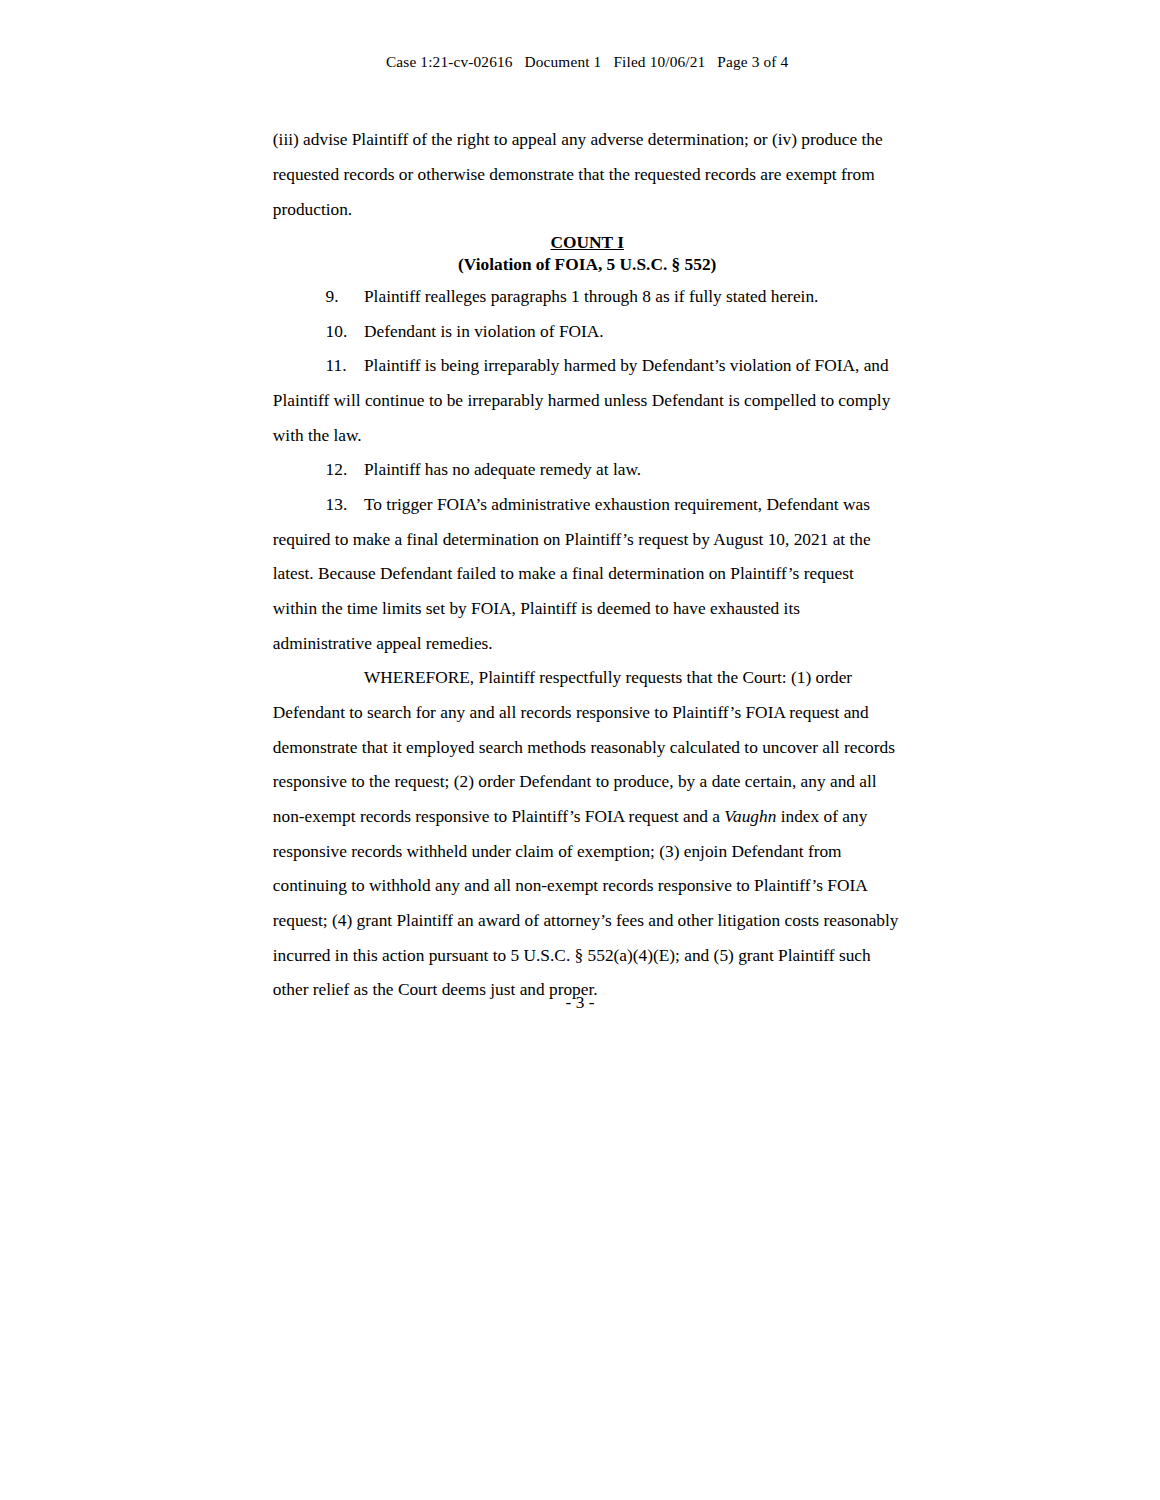Case 1:21-cv-02616 Document 1 Filed 10/06/21 Page 3 of 4
(iii) advise Plaintiff of the right to appeal any adverse determination; or (iv) produce the requested records or otherwise demonstrate that the requested records are exempt from production.
COUNT I
(Violation of FOIA, 5 U.S.C. § 552)
9.
Plaintiff realleges paragraphs 1 through 8 as if fully stated herein.
10.
Defendant is in violation of FOIA.
11.
Plaintiff is being irreparably harmed by Defendant’s violation of FOIA, and
Plaintiff will continue to be irreparably harmed unless Defendant is compelled to comply with the law.
12.
Plaintiff has no adequate remedy at law.
13.
To trigger FOIA’s administrative exhaustion requirement, Defendant was
required to make a final determination on Plaintiff’s request by August 10, 2021 at the latest. Because Defendant failed to make a final determination on Plaintiff’s request within the time limits set by FOIA, Plaintiff is deemed to have exhausted its administrative appeal remedies.
WHEREFORE, Plaintiff respectfully requests that the Court: (1) order Defendant to search for any and all records responsive to Plaintiff’s FOIA request and demonstrate that it employed search methods reasonably calculated to uncover all records responsive to the request; (2) order Defendant to produce, by a date certain, any and all non-exempt records responsive to Plaintiff’s FOIA request and a Vaughn index of any responsive records withheld under claim of exemption; (3) enjoin Defendant from continuing to withhold any and all non-exempt records responsive to Plaintiff’s FOIA request; (4) grant Plaintiff an award of attorney’s fees and other litigation costs reasonably incurred in this action pursuant to 5 U.S.C. § 552(a)(4)(E); and (5) grant Plaintiff such other relief as the Court deems just and proper.
- 3 -